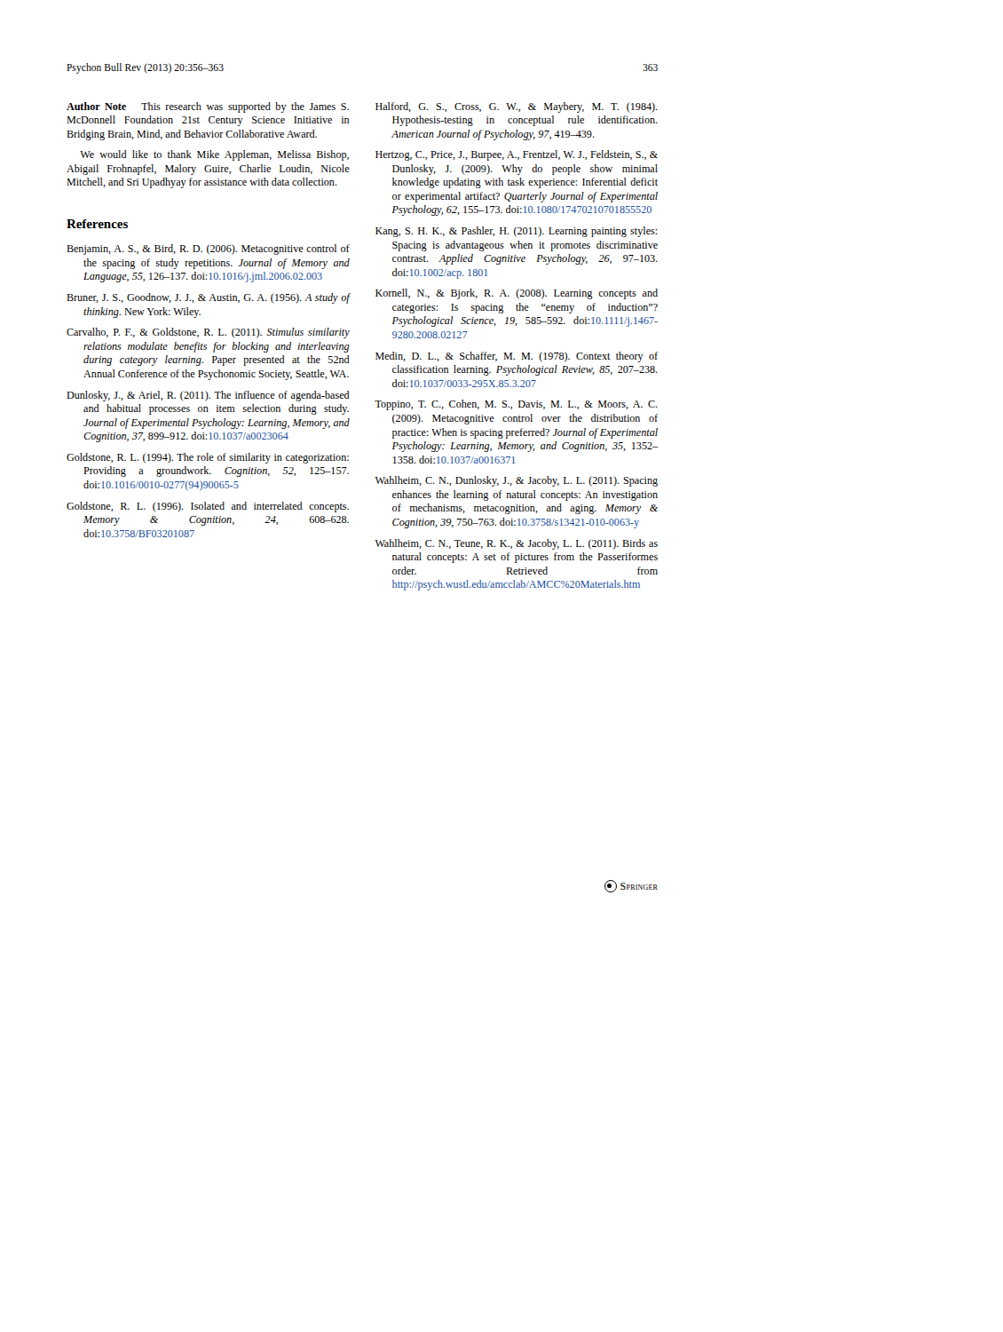Psychon Bull Rev (2013) 20:356–363
363
Author Note This research was supported by the James S. McDonnell Foundation 21st Century Science Initiative in Bridging Brain, Mind, and Behavior Collaborative Award.
We would like to thank Mike Appleman, Melissa Bishop, Abigail Frohnapfel, Malory Guire, Charlie Loudin, Nicole Mitchell, and Sri Upadhyay for assistance with data collection.
References
Benjamin, A. S., & Bird, R. D. (2006). Metacognitive control of the spacing of study repetitions. Journal of Memory and Language, 55, 126–137. doi:10.1016/j.jml.2006.02.003
Bruner, J. S., Goodnow, J. J., & Austin, G. A. (1956). A study of thinking. New York: Wiley.
Carvalho, P. F., & Goldstone, R. L. (2011). Stimulus similarity relations modulate benefits for blocking and interleaving during category learning. Paper presented at the 52nd Annual Conference of the Psychonomic Society, Seattle, WA.
Dunlosky, J., & Ariel, R. (2011). The influence of agenda-based and habitual processes on item selection during study. Journal of Experimental Psychology: Learning, Memory, and Cognition, 37, 899–912. doi:10.1037/a0023064
Goldstone, R. L. (1994). The role of similarity in categorization: Providing a groundwork. Cognition, 52, 125–157. doi:10.1016/0010-0277(94)90065-5
Goldstone, R. L. (1996). Isolated and interrelated concepts. Memory & Cognition, 24, 608–628. doi:10.3758/BF03201087
Halford, G. S., Cross, G. W., & Maybery, M. T. (1984). Hypothesis-testing in conceptual rule identification. American Journal of Psychology, 97, 419–439.
Hertzog, C., Price, J., Burpee, A., Frentzel, W. J., Feldstein, S., & Dunlosky, J. (2009). Why do people show minimal knowledge updating with task experience: Inferential deficit or experimental artifact? Quarterly Journal of Experimental Psychology, 62, 155–173. doi:10.1080/17470210701855520
Kang, S. H. K., & Pashler, H. (2011). Learning painting styles: Spacing is advantageous when it promotes discriminative contrast. Applied Cognitive Psychology, 26, 97–103. doi:10.1002/acp. 1801
Kornell, N., & Bjork, R. A. (2008). Learning concepts and categories: Is spacing the “enemy of induction”? Psychological Science, 19, 585–592. doi:10.1111/j.1467-9280.2008.02127
Medin, D. L., & Schaffer, M. M. (1978). Context theory of classification learning. Psychological Review, 85, 207–238. doi:10.1037/0033-295X.85.3.207
Toppino, T. C., Cohen, M. S., Davis, M. L., & Moors, A. C. (2009). Metacognitive control over the distribution of practice: When is spacing preferred? Journal of Experimental Psychology: Learning, Memory, and Cognition, 35, 1352–1358. doi:10.1037/a0016371
Wahlheim, C. N., Dunlosky, J., & Jacoby, L. L. (2011). Spacing enhances the learning of natural concepts: An investigation of mechanisms, metacognition, and aging. Memory & Cognition, 39, 750–763. doi:10.3758/s13421-010-0063-y
Wahlheim, C. N., Teune, R. K., & Jacoby, L. L. (2011). Birds as natural concepts: A set of pictures from the Passeriformes order. Retrieved from http://psych.wustl.edu/amcclab/AMCC%20Materials.htm
Springer